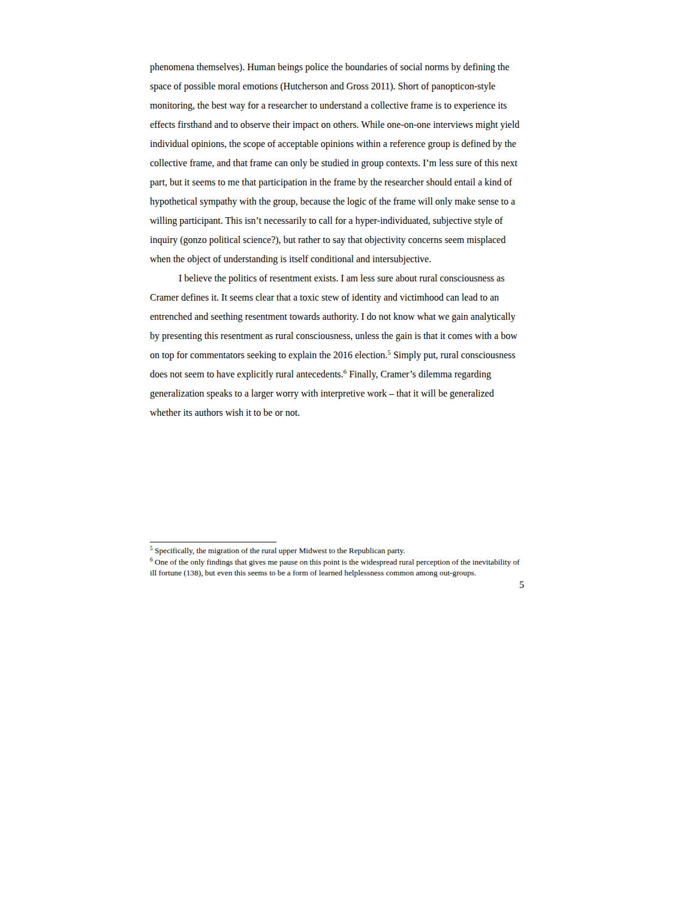phenomena themselves). Human beings police the boundaries of social norms by defining the space of possible moral emotions (Hutcherson and Gross 2011). Short of panopticon-style monitoring, the best way for a researcher to understand a collective frame is to experience its effects firsthand and to observe their impact on others. While one-on-one interviews might yield individual opinions, the scope of acceptable opinions within a reference group is defined by the collective frame, and that frame can only be studied in group contexts. I’m less sure of this next part, but it seems to me that participation in the frame by the researcher should entail a kind of hypothetical sympathy with the group, because the logic of the frame will only make sense to a willing participant. This isn’t necessarily to call for a hyper-individuated, subjective style of inquiry (gonzo political science?), but rather to say that objectivity concerns seem misplaced when the object of understanding is itself conditional and intersubjective.
I believe the politics of resentment exists. I am less sure about rural consciousness as Cramer defines it. It seems clear that a toxic stew of identity and victimhood can lead to an entrenched and seething resentment towards authority. I do not know what we gain analytically by presenting this resentment as rural consciousness, unless the gain is that it comes with a bow on top for commentators seeking to explain the 2016 election.5 Simply put, rural consciousness does not seem to have explicitly rural antecedents.6 Finally, Cramer’s dilemma regarding generalization speaks to a larger worry with interpretive work – that it will be generalized whether its authors wish it to be or not.
5 Specifically, the migration of the rural upper Midwest to the Republican party.
6 One of the only findings that gives me pause on this point is the widespread rural perception of the inevitability of ill fortune (138), but even this seems to be a form of learned helplessness common among out-groups.
5